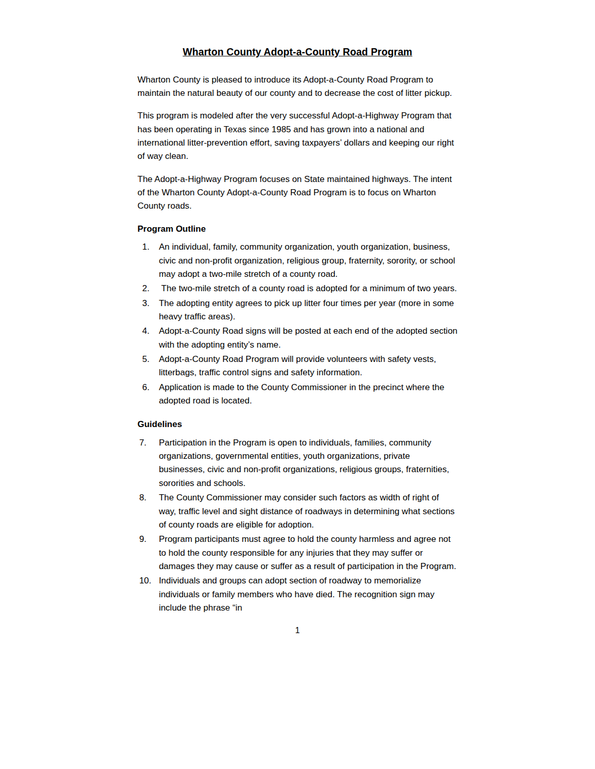Wharton County Adopt-a-County Road Program
Wharton County is pleased to introduce its Adopt-a-County Road Program to maintain the natural beauty of our county and to decrease the cost of litter pickup.
This program is modeled after the very successful Adopt-a-Highway Program that has been operating in Texas since 1985 and has grown into a national and international litter-prevention effort, saving taxpayers’ dollars and keeping our right of way clean.
The Adopt-a-Highway Program focuses on State maintained highways. The intent of the Wharton County Adopt-a-County Road Program is to focus on Wharton County roads.
Program Outline
1. An individual, family, community organization, youth organization, business, civic and non-profit organization, religious group, fraternity, sorority, or school may adopt a two-mile stretch of a county road.
2. The two-mile stretch of a county road is adopted for a minimum of two years.
3. The adopting entity agrees to pick up litter four times per year (more in some heavy traffic areas).
4. Adopt-a-County Road signs will be posted at each end of the adopted section with the adopting entity’s name.
5. Adopt-a-County Road Program will provide volunteers with safety vests, litterbags, traffic control signs and safety information.
6. Application is made to the County Commissioner in the precinct where the adopted road is located.
Guidelines
7. Participation in the Program is open to individuals, families, community organizations, governmental entities, youth organizations, private businesses, civic and non-profit organizations, religious groups, fraternities, sororities and schools.
8. The County Commissioner may consider such factors as width of right of way, traffic level and sight distance of roadways in determining what sections of county roads are eligible for adoption.
9. Program participants must agree to hold the county harmless and agree not to hold the county responsible for any injuries that they may suffer or damages they may cause or suffer as a result of participation in the Program.
10. Individuals and groups can adopt section of roadway to memorialize individuals or family members who have died. The recognition sign may include the phrase “in
1